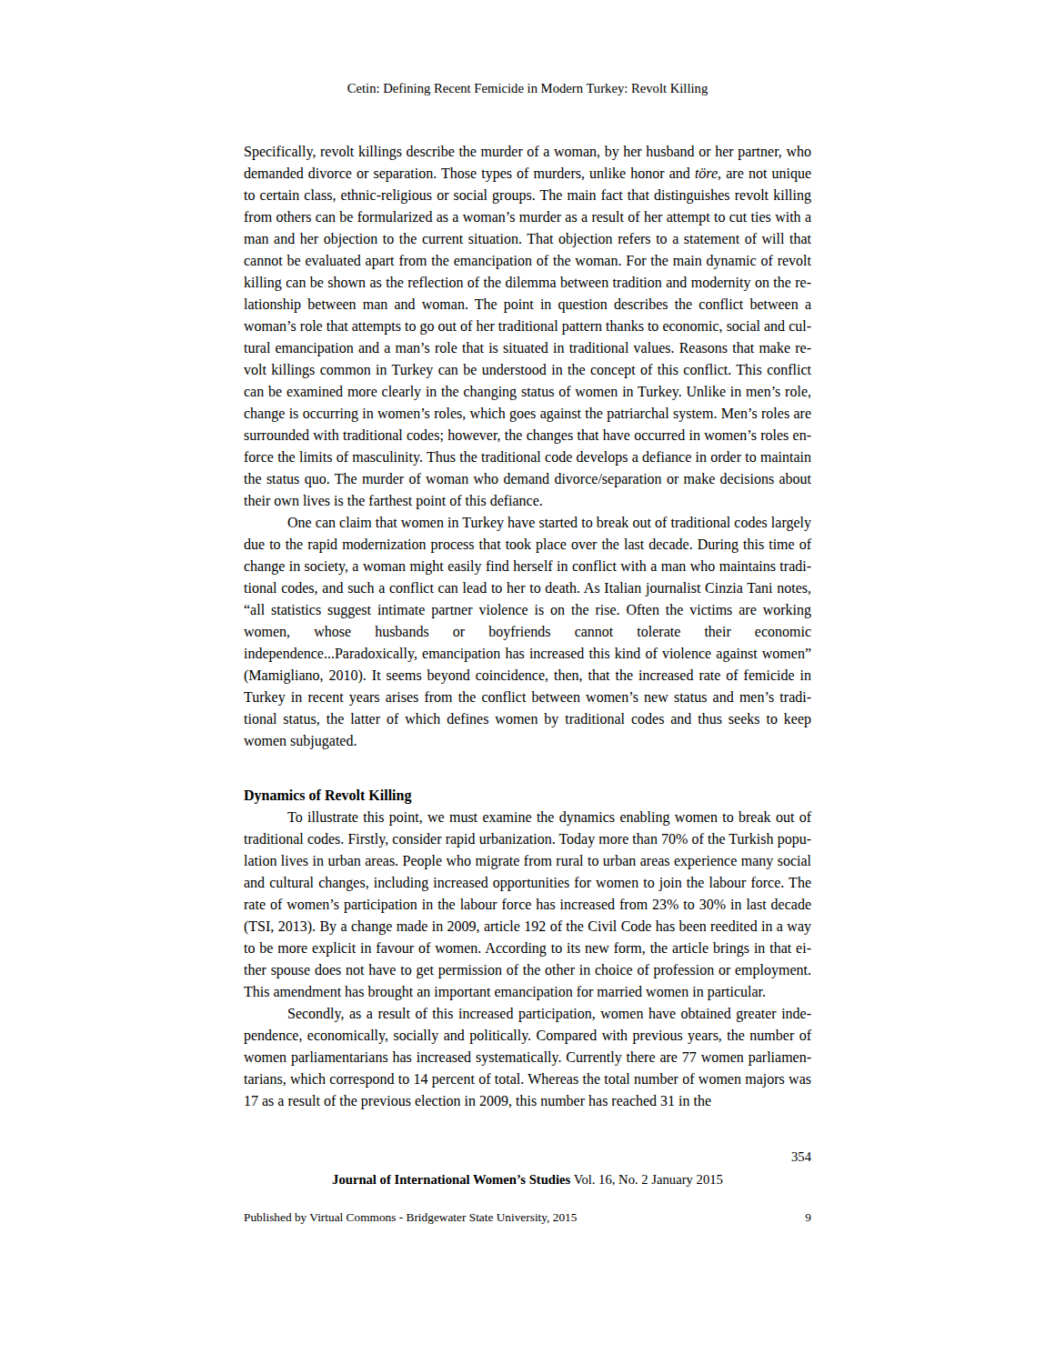Cetin: Defining Recent Femicide in Modern Turkey: Revolt Killing
Specifically, revolt killings describe the murder of a woman, by her husband or her partner, who demanded divorce or separation. Those types of murders, unlike honor and töre, are not unique to certain class, ethnic-religious or social groups. The main fact that distinguishes revolt killing from others can be formularized as a woman’s murder as a result of her attempt to cut ties with a man and her objection to the current situation. That objection refers to a statement of will that cannot be evaluated apart from the emancipation of the woman. For the main dynamic of revolt killing can be shown as the reflection of the dilemma between tradition and modernity on the relationship between man and woman. The point in question describes the conflict between a woman’s role that attempts to go out of her traditional pattern thanks to economic, social and cultural emancipation and a man’s role that is situated in traditional values. Reasons that make revolt killings common in Turkey can be understood in the concept of this conflict. This conflict can be examined more clearly in the changing status of women in Turkey. Unlike in men’s role, change is occurring in women’s roles, which goes against the patriarchal system. Men’s roles are surrounded with traditional codes; however, the changes that have occurred in women’s roles enforce the limits of masculinity. Thus the traditional code develops a defiance in order to maintain the status quo. The murder of woman who demand divorce/separation or make decisions about their own lives is the farthest point of this defiance.
One can claim that women in Turkey have started to break out of traditional codes largely due to the rapid modernization process that took place over the last decade. During this time of change in society, a woman might easily find herself in conflict with a man who maintains traditional codes, and such a conflict can lead to her to death. As Italian journalist Cinzia Tani notes, “all statistics suggest intimate partner violence is on the rise. Often the victims are working women, whose husbands or boyfriends cannot tolerate their economic independence...Paradoxically, emancipation has increased this kind of violence against women” (Mamigliano, 2010). It seems beyond coincidence, then, that the increased rate of femicide in Turkey in recent years arises from the conflict between women’s new status and men’s traditional status, the latter of which defines women by traditional codes and thus seeks to keep women subjugated.
Dynamics of Revolt Killing
To illustrate this point, we must examine the dynamics enabling women to break out of traditional codes. Firstly, consider rapid urbanization. Today more than 70% of the Turkish population lives in urban areas. People who migrate from rural to urban areas experience many social and cultural changes, including increased opportunities for women to join the labour force. The rate of women’s participation in the labour force has increased from 23% to 30% in last decade (TSI, 2013). By a change made in 2009, article 192 of the Civil Code has been reedited in a way to be more explicit in favour of women. According to its new form, the article brings in that either spouse does not have to get permission of the other in choice of profession or employment. This amendment has brought an important emancipation for married women in particular.
Secondly, as a result of this increased participation, women have obtained greater independence, economically, socially and politically. Compared with previous years, the number of women parliamentarians has increased systematically. Currently there are 77 women parliamentarians, which correspond to 14 percent of total. Whereas the total number of women majors was 17 as a result of the previous election in 2009, this number has reached 31 in the
354
Journal of International Women’s Studies Vol. 16, No. 2 January 2015
Published by Virtual Commons - Bridgewater State University, 2015
9